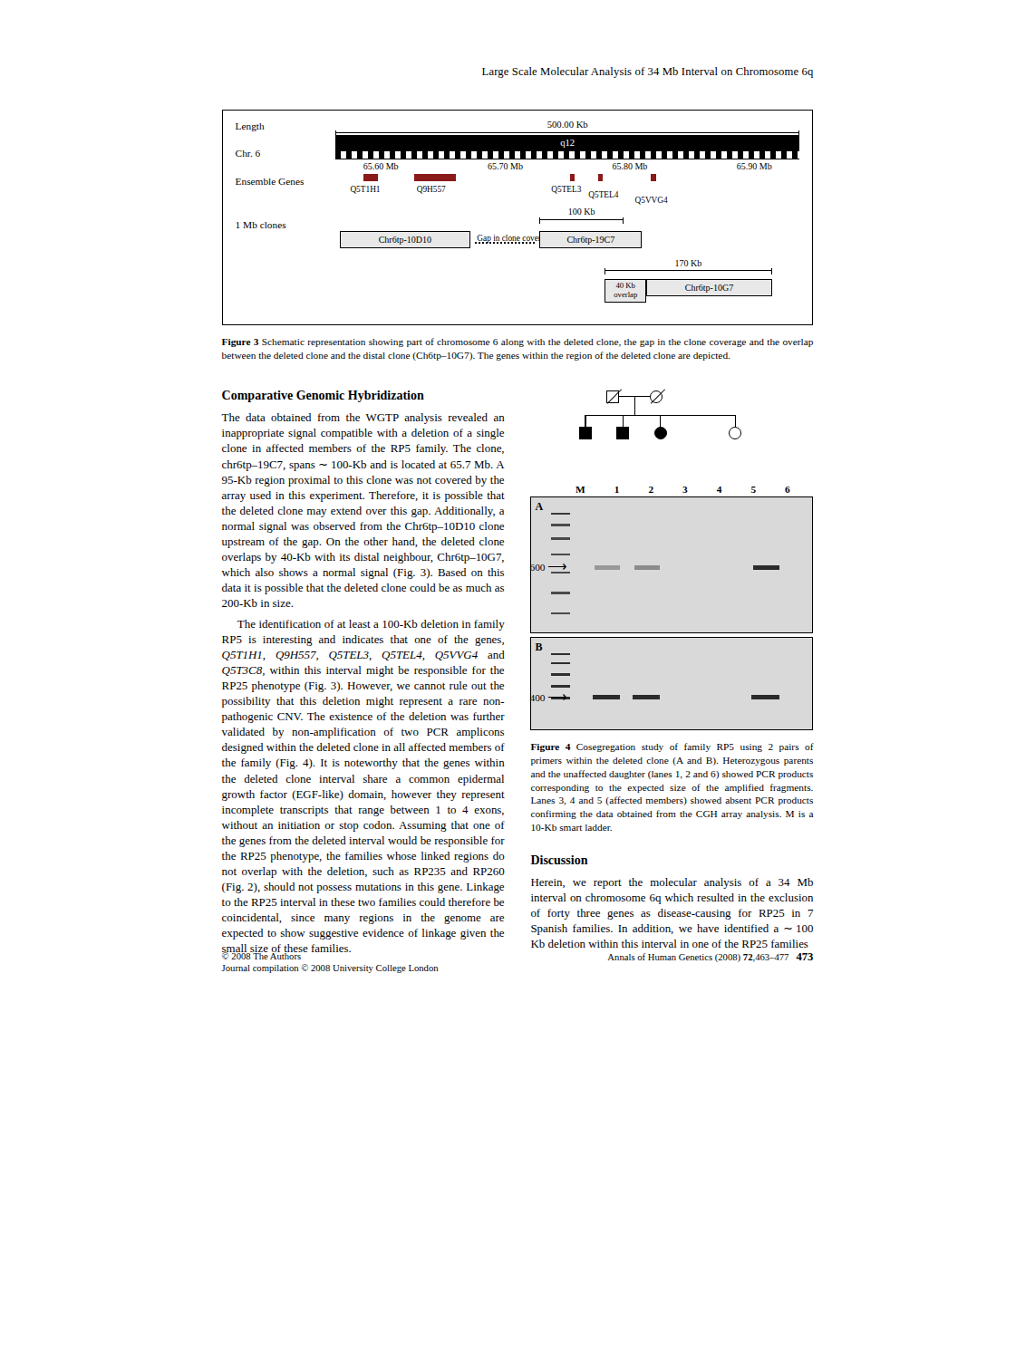Large Scale Molecular Analysis of 34 Mb Interval on Chromosome 6q
Length
500.00 Kb
Chr. 6
q12
65.60 Mb 65.70 Mb 65.80 Mb 65.90 Mb
Ensemble Genes
Q5T1H1
Q9H557
Q5TEL3
Q5TEL4
Q5VVG4
1 Mb clones
100 Kb
Chr6tp-10D10
Gap in clone coverage
Chr6tp-19C7
170 Kb
40 Kb overlap
Chr6tp-10G7
Figure 3 Schematic representation showing part of chromosome 6 along with the deleted clone, the gap in the clone coverage and the overlap between the deleted clone and the distal clone (Ch6tp–10G7). The genes within the region of the deleted clone are depicted.
Comparative Genomic Hybridization
The data obtained from the WGTP analysis revealed an inappropriate signal compatible with a deletion of a single clone in affected members of the RP5 family. The clone, chr6tp–19C7, spans ∼ 100-Kb and is located at 65.7 Mb. A 95-Kb region proximal to this clone was not covered by the array used in this experiment. Therefore, it is possible that the deleted clone may extend over this gap. Additionally, a normal signal was observed from the Chr6tp–10D10 clone upstream of the gap. On the other hand, the deleted clone overlaps by 40-Kb with its distal neighbour, Chr6tp–10G7, which also shows a normal signal (Fig. 3). Based on this data it is possible that the deleted clone could be as much as 200-Kb in size.
The identification of at least a 100-Kb deletion in family RP5 is interesting and indicates that one of the genes, Q5T1H1, Q9H557, Q5TEL3, Q5TEL4, Q5VVG4 and Q5T3C8, within this interval might be responsible for the RP25 phenotype (Fig. 3). However, we cannot rule out the possibility that this deletion might represent a rare non-pathogenic CNV. The existence of the deletion was further validated by non-amplification of two PCR amplicons designed within the deleted clone in all affected members of the family (Fig. 4). It is noteworthy that the genes within the deleted clone interval share a common epidermal growth factor (EGF-like) domain, however they represent incomplete transcripts that range between 1 to 4 exons, without an initiation or stop codon. Assuming that one of the genes from the deleted interval would be responsible for the RP25 phenotype, the families whose linked regions do not overlap with the deletion, such as RP235 and RP260 (Fig. 2), should not possess mutations in this gene. Linkage to the RP25 interval in these two families could therefore be coincidental, since many regions in the genome are expected to show suggestive evidence of linkage given the small size of these families.
M 123456
A
600 ⟶
B
400 ⟶
Figure 4 Cosegregation study of family RP5 using 2 pairs of primers within the deleted clone (A and B). Heterozygous parents and the unaffected daughter (lanes 1, 2 and 6) showed PCR products corresponding to the expected size of the amplified fragments. Lanes 3, 4 and 5 (affected members) showed absent PCR products confirming the data obtained from the CGH array analysis. M is a 10-Kb smart ladder.
Discussion
Herein, we report the molecular analysis of a 34 Mb interval on chromosome 6q which resulted in the exclusion of forty three genes as disease-causing for RP25 in 7 Spanish families. In addition, we have identified a ∼ 100 Kb deletion within this interval in one of the RP25 families
© 2008 The Authors
Journal compilation © 2008 University College London
Annals of Human Genetics (2008) 72,463–477 473